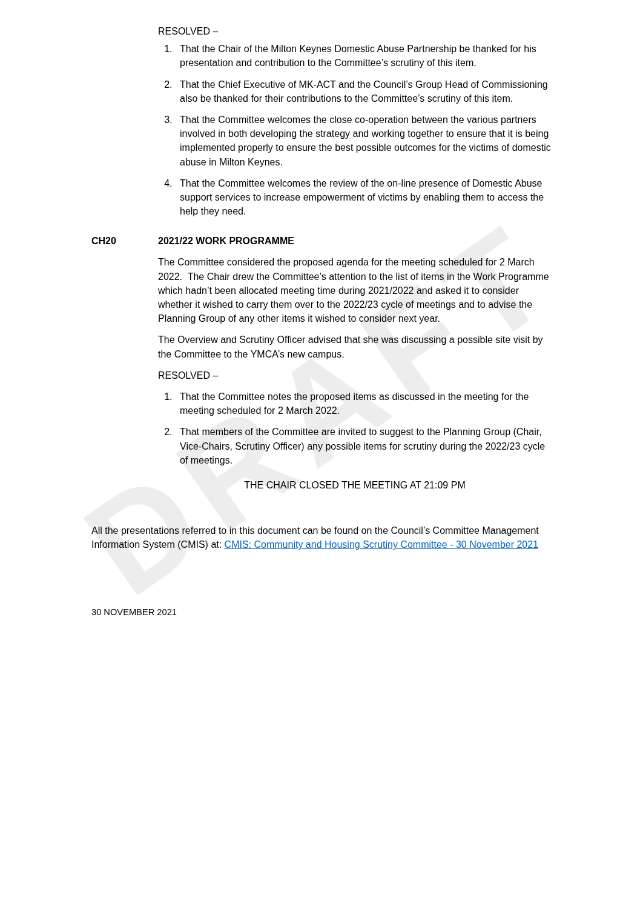DRAFT
RESOLVED –
That the Chair of the Milton Keynes Domestic Abuse Partnership be thanked for his presentation and contribution to the Committee’s scrutiny of this item.
That the Chief Executive of MK-ACT and the Council’s Group Head of Commissioning also be thanked for their contributions to the Committee’s scrutiny of this item.
That the Committee welcomes the close co-operation between the various partners involved in both developing the strategy and working together to ensure that it is being implemented properly to ensure the best possible outcomes for the victims of domestic abuse in Milton Keynes.
That the Committee welcomes the review of the on-line presence of Domestic Abuse support services to increase empowerment of victims by enabling them to access the help they need.
CH20
2021/22 WORK PROGRAMME
The Committee considered the proposed agenda for the meeting scheduled for 2 March 2022. The Chair drew the Committee’s attention to the list of items in the Work Programme which hadn’t been allocated meeting time during 2021/2022 and asked it to consider whether it wished to carry them over to the 2022/23 cycle of meetings and to advise the Planning Group of any other items it wished to consider next year.
The Overview and Scrutiny Officer advised that she was discussing a possible site visit by the Committee to the YMCA’s new campus.
RESOLVED –
That the Committee notes the proposed items as discussed in the meeting for the meeting scheduled for 2 March 2022.
That members of the Committee are invited to suggest to the Planning Group (Chair, Vice-Chairs, Scrutiny Officer) any possible items for scrutiny during the 2022/23 cycle of meetings.
THE CHAIR CLOSED THE MEETING AT 21:09 PM
All the presentations referred to in this document can be found on the Council’s Committee Management Information System (CMIS) at: CMIS: Community and Housing Scrutiny Committee - 30 November 2021
30 NOVEMBER 2021